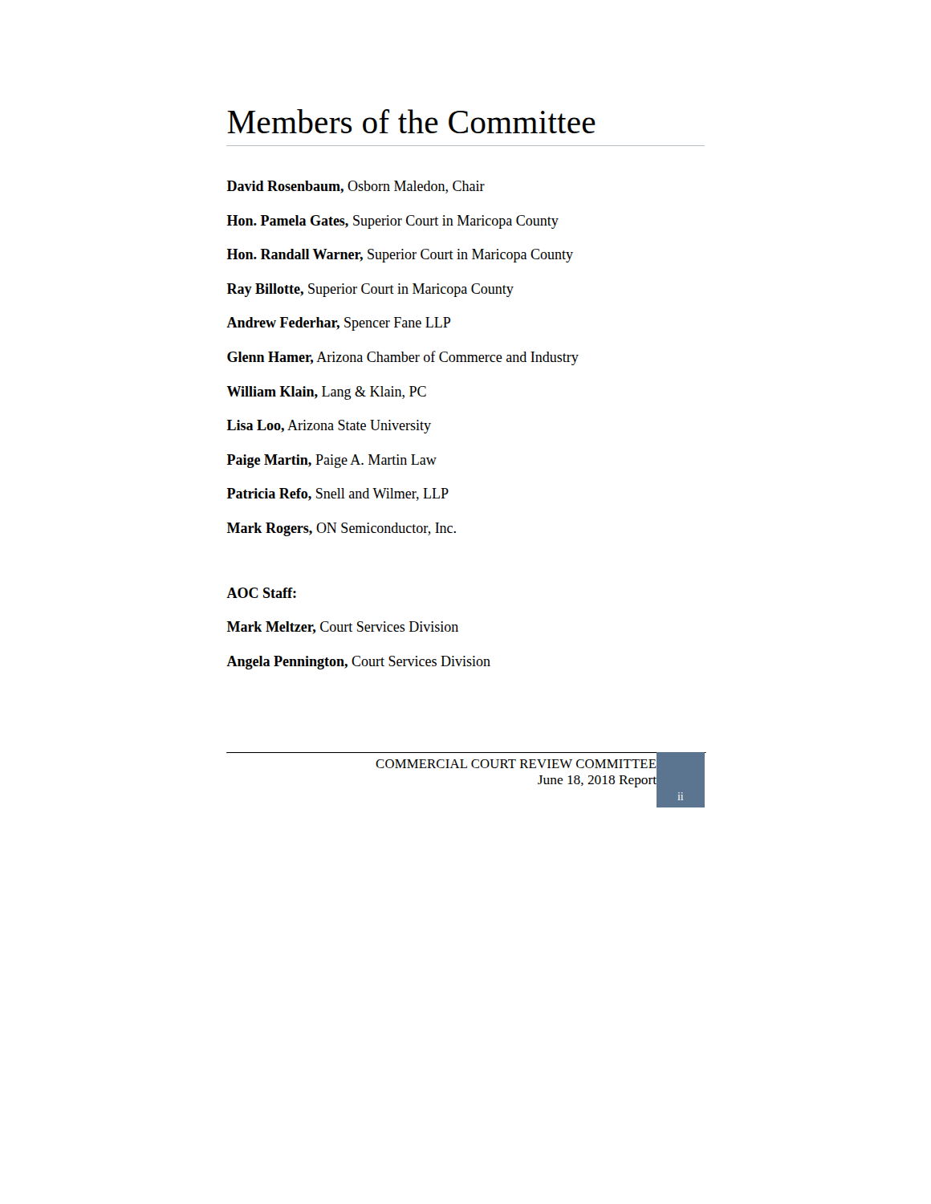Members of the Committee
David Rosenbaum, Osborn Maledon, Chair
Hon. Pamela Gates, Superior Court in Maricopa County
Hon. Randall Warner, Superior Court in Maricopa County
Ray Billotte, Superior Court in Maricopa County
Andrew Federhar, Spencer Fane LLP
Glenn Hamer, Arizona Chamber of Commerce and Industry
William Klain, Lang & Klain, PC
Lisa Loo, Arizona State University
Paige Martin, Paige A. Martin Law
Patricia Refo, Snell and Wilmer, LLP
Mark Rogers, ON Semiconductor, Inc.
AOC Staff:
Mark Meltzer, Court Services Division
Angela Pennington, Court Services Division
COMMERCIAL COURT REVIEW COMMITTEE
June 18, 2018 Report
ii